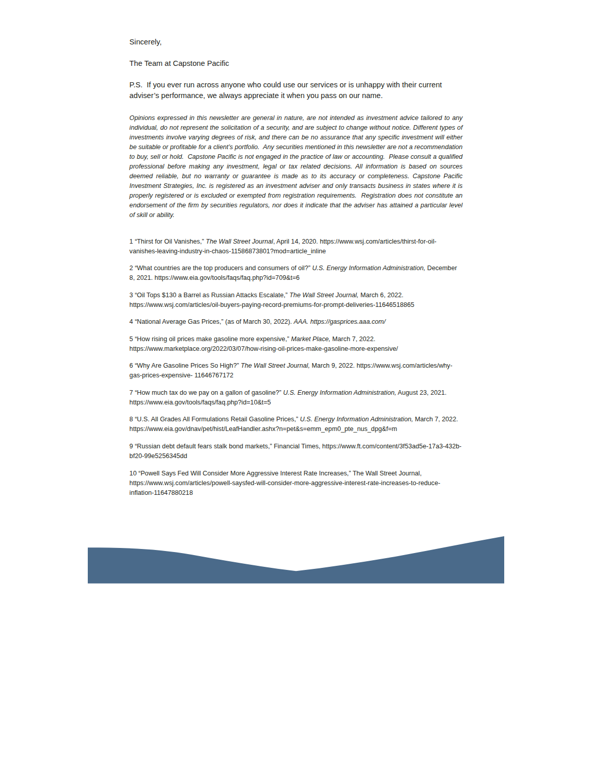Sincerely,
The Team at Capstone Pacific
P.S. If you ever run across anyone who could use our services or is unhappy with their current adviser’s performance, we always appreciate it when you pass on our name.
Opinions expressed in this newsletter are general in nature, are not intended as investment advice tailored to any individual, do not represent the solicitation of a security, and are subject to change without notice. Different types of investments involve varying degrees of risk, and there can be no assurance that any specific investment will either be suitable or profitable for a client’s portfolio. Any securities mentioned in this newsletter are not a recommendation to buy, sell or hold. Capstone Pacific is not engaged in the practice of law or accounting. Please consult a qualified professional before making any investment, legal or tax related decisions. All information is based on sources deemed reliable, but no warranty or guarantee is made as to its accuracy or completeness. Capstone Pacific Investment Strategies, Inc. is registered as an investment adviser and only transacts business in states where it is properly registered or is excluded or exempted from registration requirements. Registration does not constitute an endorsement of the firm by securities regulators, nor does it indicate that the adviser has attained a particular level of skill or ability.
1 “Thirst for Oil Vanishes,” The Wall Street Journal, April 14, 2020. https://www.wsj.com/articles/thirst-for-oil-vanishes-leaving-industry-in-chaos-11586873801?mod=article_inline
2 “What countries are the top producers and consumers of oil?” U.S. Energy Information Administration, December 8, 2021. https://www.eia.gov/tools/faqs/faq.php?id=709&t=6
3 “Oil Tops $130 a Barrel as Russian Attacks Escalate,” The Wall Street Journal, March 6, 2022. https://www.wsj.com/articles/oil-buyers-paying-record-premiums-for-prompt-deliveries-11646518865
4 “National Average Gas Prices,” (as of March 30, 2022). AAA. https://gasprices.aaa.com/
5 “How rising oil prices make gasoline more expensive,” Market Place, March 7, 2022. https://www.marketplace.org/2022/03/07/how-rising-oil-prices-make-gasoline-more-expensive/
6 “Why Are Gasoline Prices So High?” The Wall Street Journal, March 9, 2022. https://www.wsj.com/articles/why-gas-prices-expensive- 11646767172
7 “How much tax do we pay on a gallon of gasoline?” U.S. Energy Information Administration, August 23, 2021. https://www.eia.gov/tools/faqs/faq.php?id=10&t=5
8 “U.S. All Grades All Formulations Retail Gasoline Prices,” U.S. Energy Information Administration, March 7, 2022. https://www.eia.gov/dnav/pet/hist/LeafHandler.ashx?n=pet&s=emm_epm0_pte_nus_dpg&f=m
9 “Russian debt default fears stalk bond markets,” Financial Times, https://www.ft.com/content/3f53ad5e-17a3-432b-bf20-99e5256345dd
10 “Powell Says Fed Will Consider More Aggressive Interest Rate Increases,” The Wall Street Journal, https://www.wsj.com/articles/powell-saysfed-will-consider-more-aggressive-interest-rate-increases-to-reduce-inflation-11647880218